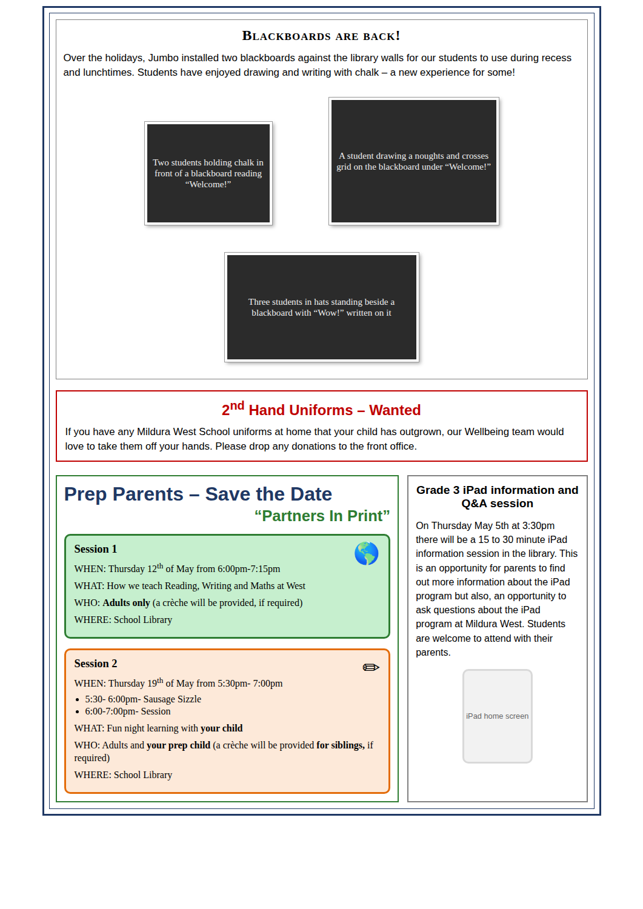Blackboards are back!
Over the holidays, Jumbo installed two blackboards against the library walls for our students to use during recess and lunchtimes. Students have enjoyed drawing and writing with chalk – a new experience for some!
Two students holding chalk in front of a blackboard reading “Welcome!”
A student drawing a noughts and crosses grid on the blackboard under “Welcome!”
Three students in hats standing beside a blackboard with “Wow!” written on it
2nd Hand Uniforms – Wanted
If you have any Mildura West School uniforms at home that your child has outgrown, our Wellbeing team would love to take them off your hands. Please drop any donations to the front office.
Prep Parents – Save the Date “Partners In Print”
🌎
Session 1
WHEN: Thursday 12th of May from 6:00pm-7:15pm
WHAT: How we teach Reading, Writing and Maths at West
WHO: Adults only (a crèche will be provided, if required)
WHERE: School Library
✏
Session 2
WHEN: Thursday 19th of May from 5:30pm- 7:00pm
5:30- 6:00pm- Sausage Sizzle
6:00-7:00pm- Session
WHAT: Fun night learning with your child
WHO: Adults and your prep child (a crèche will be provided for siblings, if required)
WHERE: School Library
Grade 3 iPad information and Q&A session
On Thursday May 5th at 3:30pm there will be a 15 to 30 minute iPad information session in the library. This is an opportunity for parents to find out more information about the iPad program but also, an opportunity to ask questions about the iPad program at Mildura West. Students are welcome to attend with their parents.
iPad home screen